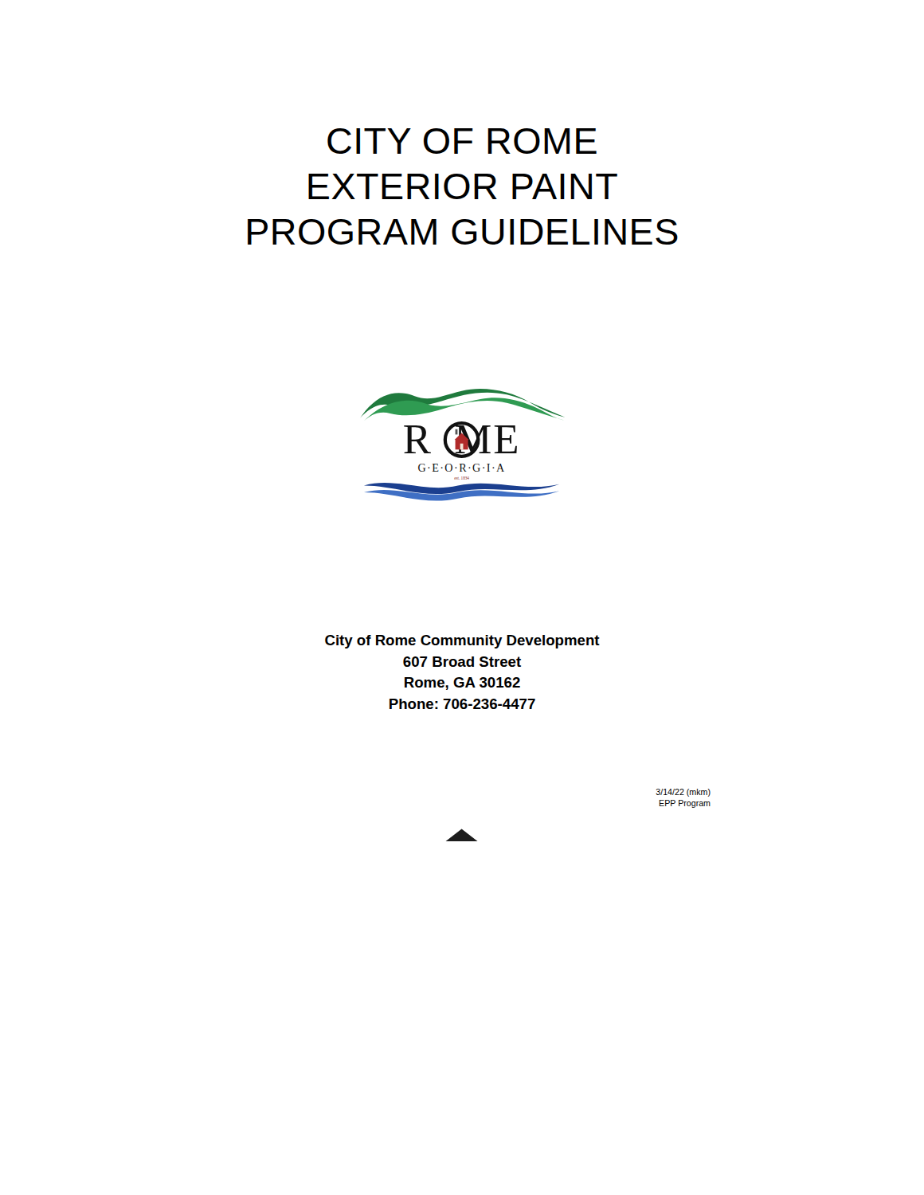CITY OF ROME
EXTERIOR PAINT
PROGRAM GUIDELINES
RME G·E·O·R·G·I·A est. 1834
City of Rome Community Development
607 Broad Street
Rome, GA 30162
Phone: 706-236-4477
EQUAL HOUSING OPPORTUNITY
3/14/22 (mkm)
EPP Program